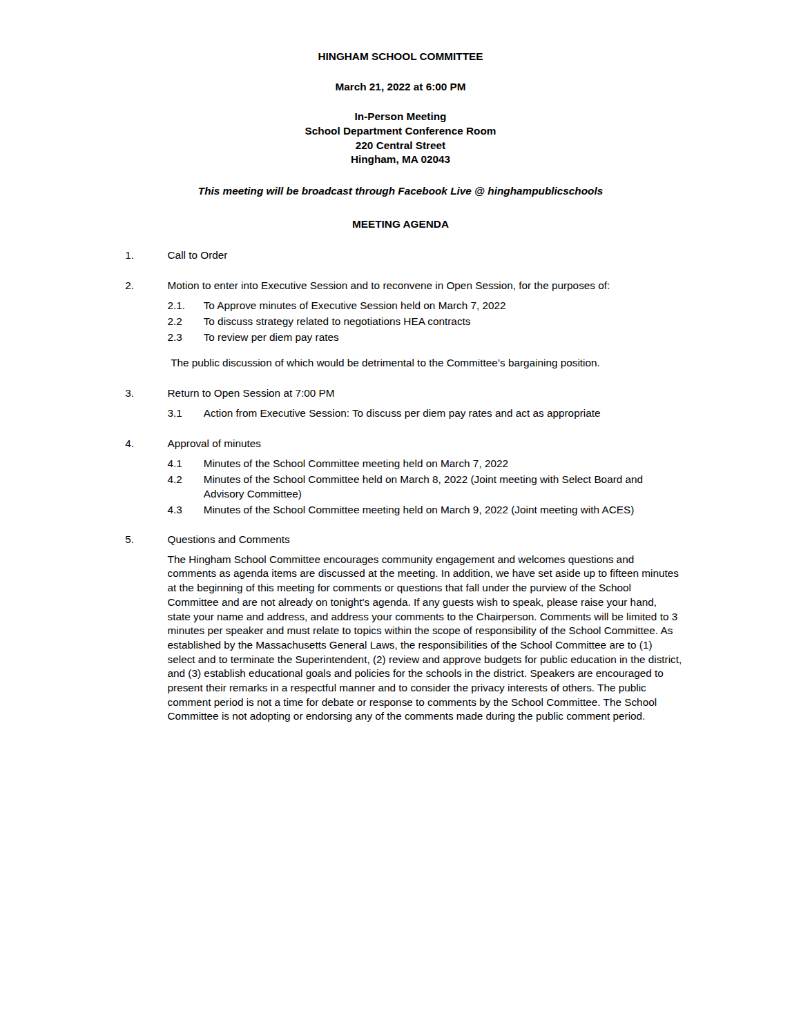HINGHAM SCHOOL COMMITTEE
March 21, 2022 at 6:00 PM
In-Person Meeting
School Department Conference Room
220 Central Street
Hingham, MA 02043
This meeting will be broadcast through Facebook Live @ hinghampublicschools
MEETING AGENDA
Call to Order
Motion to enter into Executive Session and to reconvene in Open Session, for the purposes of:
2.1. To Approve minutes of Executive Session held on March 7, 2022
2.2 To discuss strategy related to negotiations HEA contracts
2.3 To review per diem pay rates
The public discussion of which would be detrimental to the Committee’s bargaining position.
Return to Open Session at 7:00 PM
3.1 Action from Executive Session: To discuss per diem pay rates and act as appropriate
Approval of minutes
4.1 Minutes of the School Committee meeting held on March 7, 2022
4.2 Minutes of the School Committee held on March 8, 2022 (Joint meeting with Select Board and Advisory Committee)
4.3 Minutes of the School Committee meeting held on March 9, 2022 (Joint meeting with ACES)
Questions and Comments
The Hingham School Committee encourages community engagement and welcomes questions and comments as agenda items are discussed at the meeting. In addition, we have set aside up to fifteen minutes at the beginning of this meeting for comments or questions that fall under the purview of the School Committee and are not already on tonight's agenda. If any guests wish to speak, please raise your hand, state your name and address, and address your comments to the Chairperson. Comments will be limited to 3 minutes per speaker and must relate to topics within the scope of responsibility of the School Committee. As established by the Massachusetts General Laws, the responsibilities of the School Committee are to (1) select and to terminate the Superintendent, (2) review and approve budgets for public education in the district, and (3) establish educational goals and policies for the schools in the district. Speakers are encouraged to present their remarks in a respectful manner and to consider the privacy interests of others. The public comment period is not a time for debate or response to comments by the School Committee. The School Committee is not adopting or endorsing any of the comments made during the public comment period.